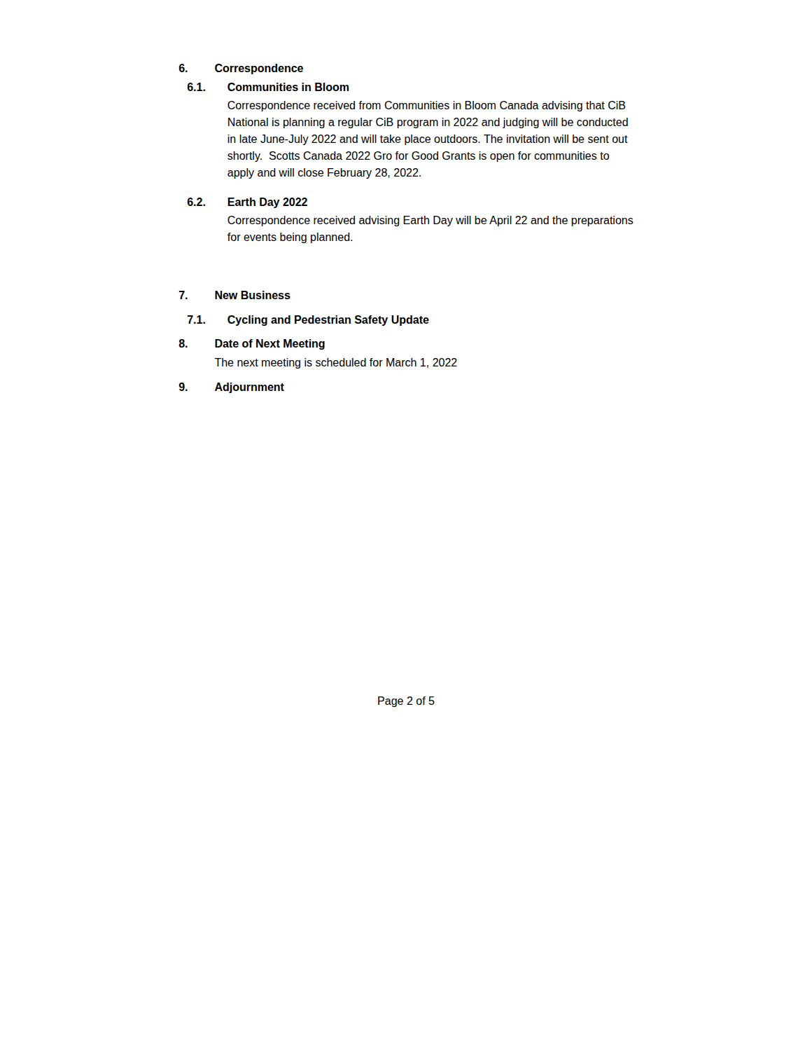6. Correspondence
6.1. Communities in Bloom
Correspondence received from Communities in Bloom Canada advising that CiB National is planning a regular CiB program in 2022 and judging will be conducted in late June-July 2022 and will take place outdoors. The invitation will be sent out shortly. Scotts Canada 2022 Gro for Good Grants is open for communities to apply and will close February 28, 2022.
6.2. Earth Day 2022
Correspondence received advising Earth Day will be April 22 and the preparations for events being planned.
7. New Business
7.1. Cycling and Pedestrian Safety Update
8. Date of Next Meeting
The next meeting is scheduled for March 1, 2022
9. Adjournment
Page 2 of 5